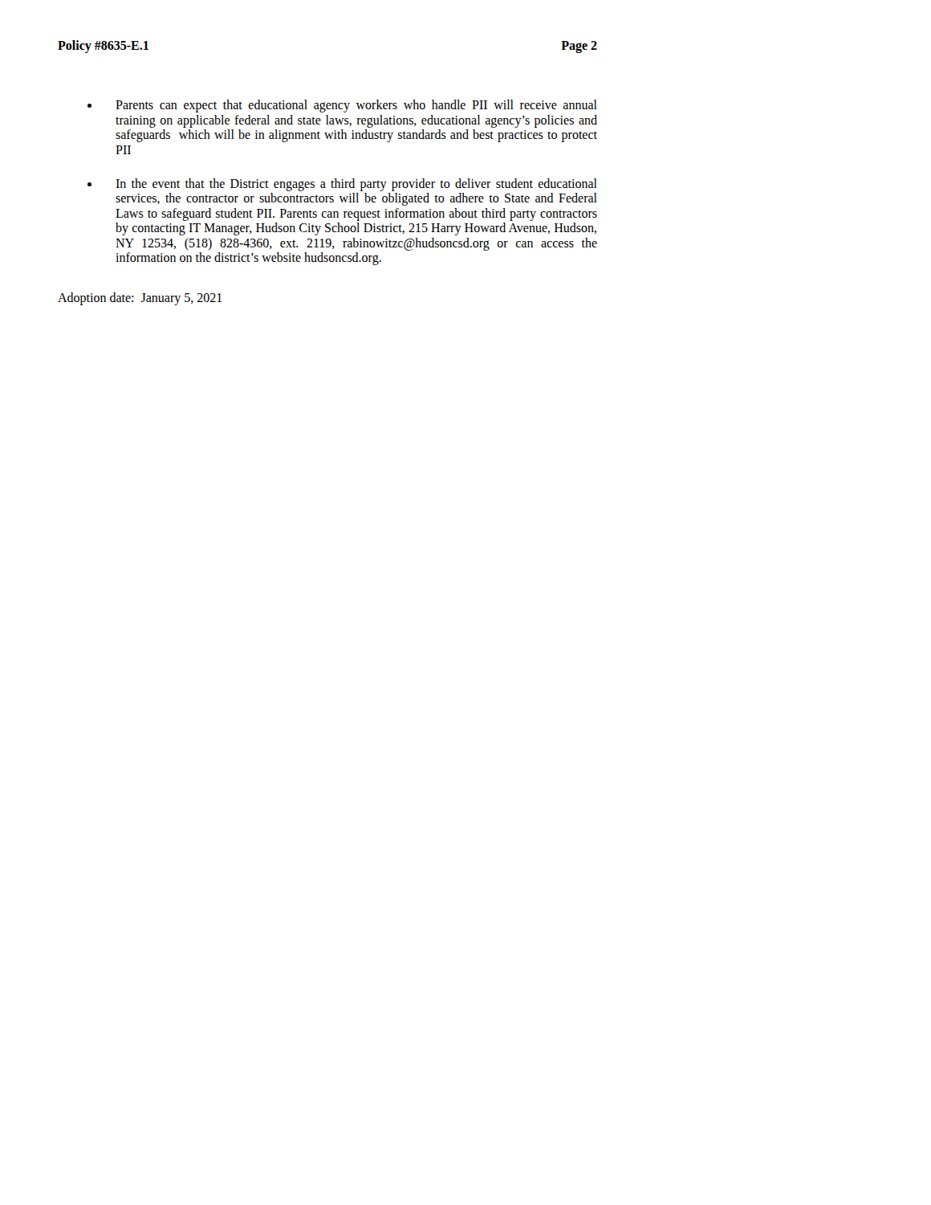Policy #8635-E.1 Page 2
Parents can expect that educational agency workers who handle PII will receive annual training on applicable federal and state laws, regulations, educational agency’s policies and safeguards which will be in alignment with industry standards and best practices to protect PII
In the event that the District engages a third party provider to deliver student educational services, the contractor or subcontractors will be obligated to adhere to State and Federal Laws to safeguard student PII. Parents can request information about third party contractors by contacting IT Manager, Hudson City School District, 215 Harry Howard Avenue, Hudson, NY 12534, (518) 828-4360, ext. 2119, rabinowitzc@hudsoncsd.org or can access the information on the district’s website hudsoncsd.org.
Adoption date: January 5, 2021